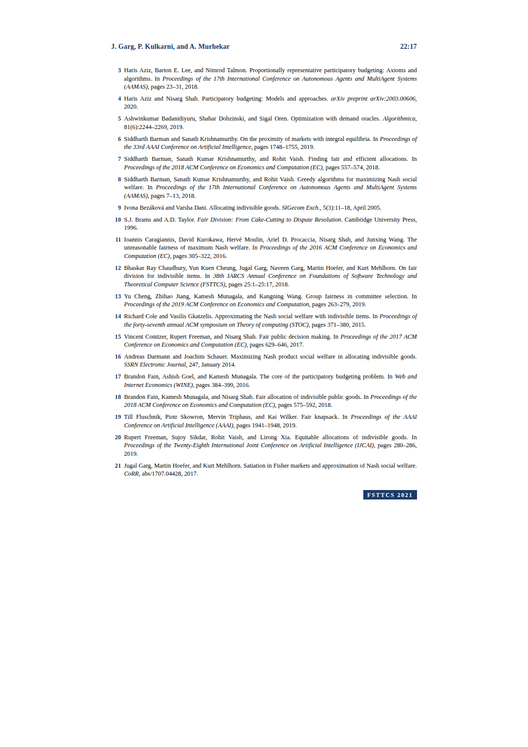J. Garg, P. Kulkarni, and A. Murhekar 22:17
3 Haris Aziz, Barton E. Lee, and Nimrod Talmon. Proportionally representative participatory budgeting: Axioms and algorithms. In Proceedings of the 17th International Conference on Autonomous Agents and MultiAgent Systems (AAMAS), pages 23–31, 2018.
4 Haris Aziz and Nisarg Shah. Participatory budgeting: Models and approaches. arXiv preprint arXiv:2003.00606, 2020.
5 Ashwinkumar Badanidiyuru, Shahar Dobzinski, and Sigal Oren. Optimization with demand oracles. Algorithmica, 81(6):2244–2269, 2019.
6 Siddharth Barman and Sanath Krishnamurthy. On the proximity of markets with integral equilibria. In Proceedings of the 33rd AAAI Conference on Artificial Intelligence, pages 1748–1755, 2019.
7 Siddharth Barman, Sanath Kumar Krishnamurthy, and Rohit Vaish. Finding fair and efficient allocations. In Proceedings of the 2018 ACM Conference on Economics and Computation (EC), pages 557–574, 2018.
8 Siddharth Barman, Sanath Kumar Krishnamurthy, and Rohit Vaish. Greedy algorithms for maximizing Nash social welfare. In Proceedings of the 17th International Conference on Autonomous Agents and MultiAgent Systems (AAMAS), pages 7–13, 2018.
9 Ivona Bezáková and Varsha Dani. Allocating indivisible goods. SIGecom Exch., 5(3):11–18, April 2005.
10 S.J. Brams and A.D. Taylor. Fair Division: From Cake-Cutting to Dispute Resolution. Cambridge University Press, 1996.
11 Ioannis Caragiannis, David Kurokawa, Hervé Moulin, Ariel D. Procaccia, Nisarg Shah, and Junxing Wang. The unreasonable fairness of maximum Nash welfare. In Proceedings of the 2016 ACM Conference on Economics and Computation (EC), pages 305–322, 2016.
12 Bhaskar Ray Chaudhury, Yun Kuen Cheung, Jugal Garg, Naveen Garg, Martin Hoefer, and Kurt Mehlhorn. On fair division for indivisible items. In 38th IARCS Annual Conference on Foundations of Software Technology and Theoretical Computer Science (FSTTCS), pages 25:1–25:17, 2018.
13 Yu Cheng, Zhihao Jiang, Kamesh Munagala, and Kangning Wang. Group fairness in committee selection. In Proceedings of the 2019 ACM Conference on Economics and Computation, pages 263–279, 2019.
14 Richard Cole and Vasilis Gkatzelis. Approximating the Nash social welfare with indivisible items. In Proceedings of the forty-seventh annual ACM symposium on Theory of computing (STOC), pages 371–380, 2015.
15 Vincent Conitzer, Rupert Freeman, and Nisarg Shah. Fair public decision making. In Proceedings of the 2017 ACM Conference on Economics and Computation (EC), pages 629–646, 2017.
16 Andreas Darmann and Joachim Schauer. Maximizing Nash product social welfare in allocating indivisible goods. SSRN Electronic Journal, 247, January 2014.
17 Brandon Fain, Ashish Goel, and Kamesh Munagala. The core of the participatory budgeting problem. In Web and Internet Economics (WINE), pages 384–399, 2016.
18 Brandon Fain, Kamesh Munagala, and Nisarg Shah. Fair allocation of indivisible public goods. In Proceedings of the 2018 ACM Conference on Economics and Computation (EC), pages 575–592, 2018.
19 Till Fluschnik, Piotr Skowron, Mervin Triphaus, and Kai Wilker. Fair knapsack. In Proceedings of the AAAI Conference on Artificial Intelligence (AAAI), pages 1941–1948, 2019.
20 Rupert Freeman, Sujoy Sikdar, Rohit Vaish, and Lirong Xia. Equitable allocations of indivisible goods. In Proceedings of the Twenty-Eighth International Joint Conference on Artificial Intelligence (IJCAI), pages 280–286, 2019.
21 Jugal Garg, Martin Hoefer, and Kurt Mehlhorn. Satiation in Fisher markets and approximation of Nash social welfare. CoRR, abs/1707.04428, 2017.
FSTTCS 2021